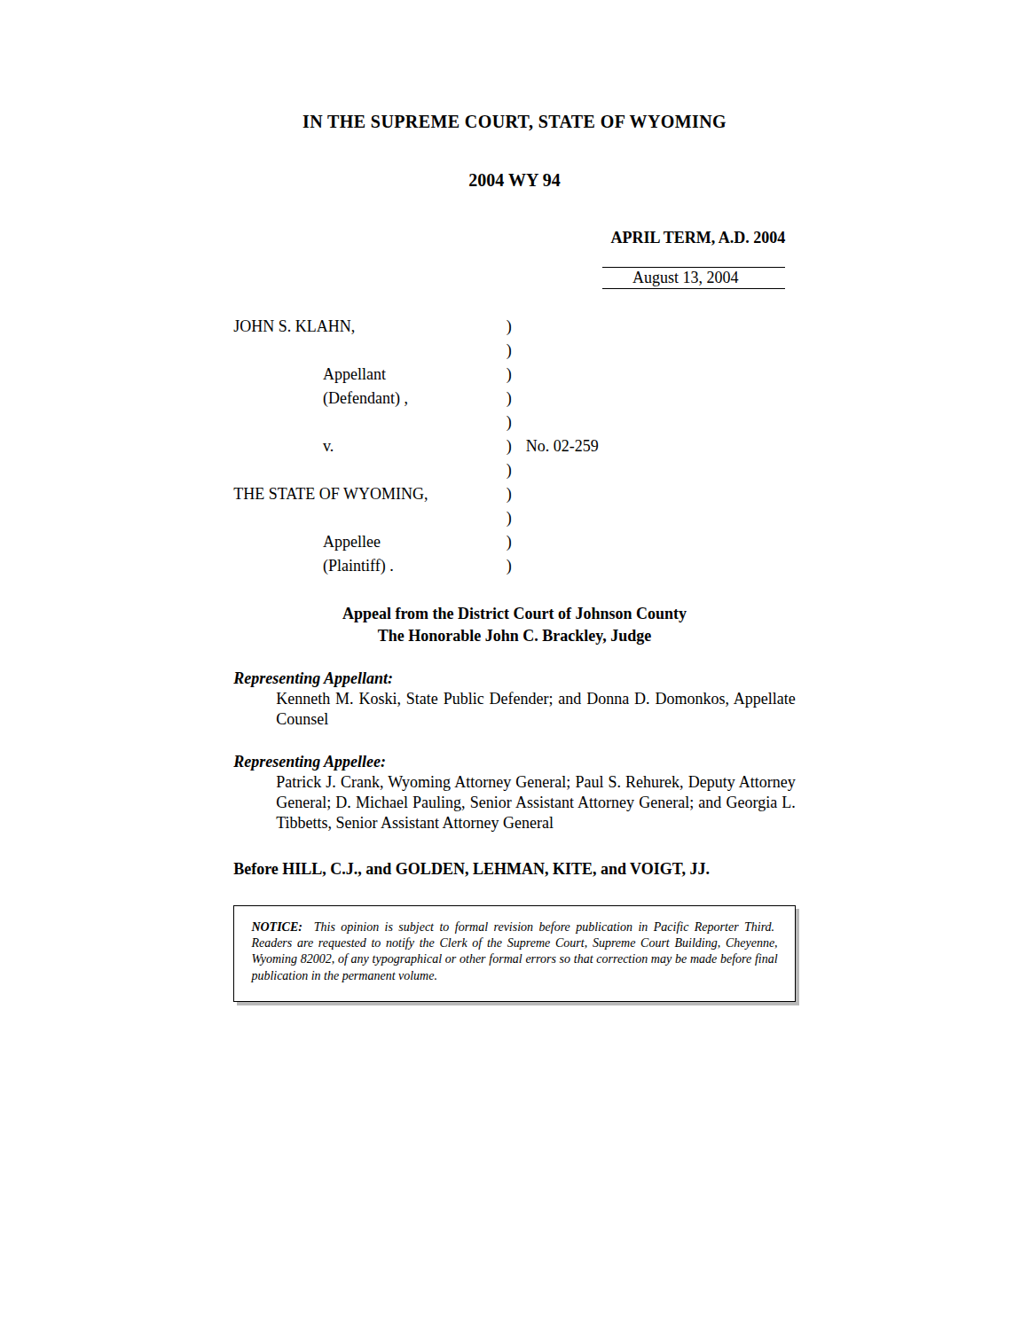IN THE SUPREME COURT, STATE OF WYOMING
2004 WY 94
APRIL TERM, A.D. 2004
August 13, 2004
| JOHN S. KLAHN, | ) | |
| | ) | |
| Appellant | ) | |
| (Defendant) , | ) | |
| | ) | |
| v. | ) | No. 02-259 |
| | ) | |
| THE STATE OF WYOMING, | ) | |
| | ) | |
| Appellee | ) | |
| (Plaintiff) . | ) | |
Appeal from the District Court of Johnson County
The Honorable John C. Brackley, Judge
Representing Appellant:
Kenneth M. Koski, State Public Defender; and Donna D. Domonkos, Appellate Counsel
Representing Appellee:
Patrick J. Crank, Wyoming Attorney General; Paul S. Rehurek, Deputy Attorney General; D. Michael Pauling, Senior Assistant Attorney General; and Georgia L. Tibbetts, Senior Assistant Attorney General
Before HILL, C.J., and GOLDEN, LEHMAN, KITE, and VOIGT, JJ.
NOTICE: This opinion is subject to formal revision before publication in Pacific Reporter Third. Readers are requested to notify the Clerk of the Supreme Court, Supreme Court Building, Cheyenne, Wyoming 82002, of any typographical or other formal errors so that correction may be made before final publication in the permanent volume.